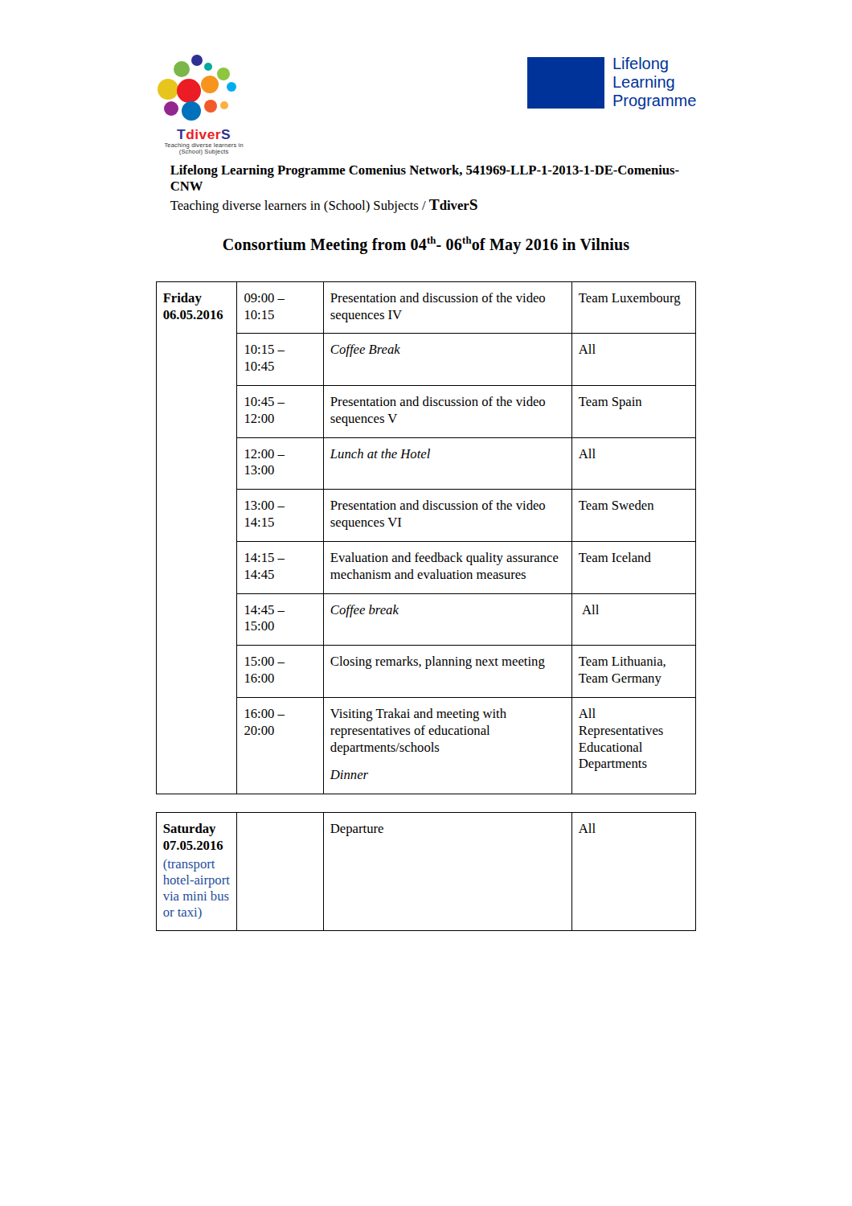Tdiver S
Teaching diverse learners in (School) Subjects
Lifelong
Learning
Programme
Lifelong Learning Programme Comenius Network, 541969-LLP-1-2013-1-DE-Comenius-CNW
Teaching diverse learners in (School) Subjects / TdiverS
Consortium Meeting from 04th- 06thof May 2016 in Vilnius
| Friday 06.05.2016 | 09:00 – 10:15 | Presentation and discussion of the video sequences IV | Team Luxembourg |
| 10:15 – 10:45 | Coffee Break | All |
| 10:45 – 12:00 | Presentation and discussion of the video sequences V | Team Spain |
| 12:00 – 13:00 | Lunch at the Hotel | All |
| 13:00 – 14:15 | Presentation and discussion of the video sequences VI | Team Sweden |
| 14:15 – 14:45 | Evaluation and feedback quality assurance mechanism and evaluation measures | Team Iceland |
| 14:45 – 15:00 | Coffee break | All |
| 15:00 – 16:00 | Closing remarks, planning next meeting | Team Lithuania, Team Germany |
| 16:00 – 20:00 | Visiting Trakai and meeting with representatives of educational departments/schools Dinner | All Representatives Educational Departments |
| Saturday 07.05.2016 (transport hotel-airport via mini bus or taxi) | | Departure | All |